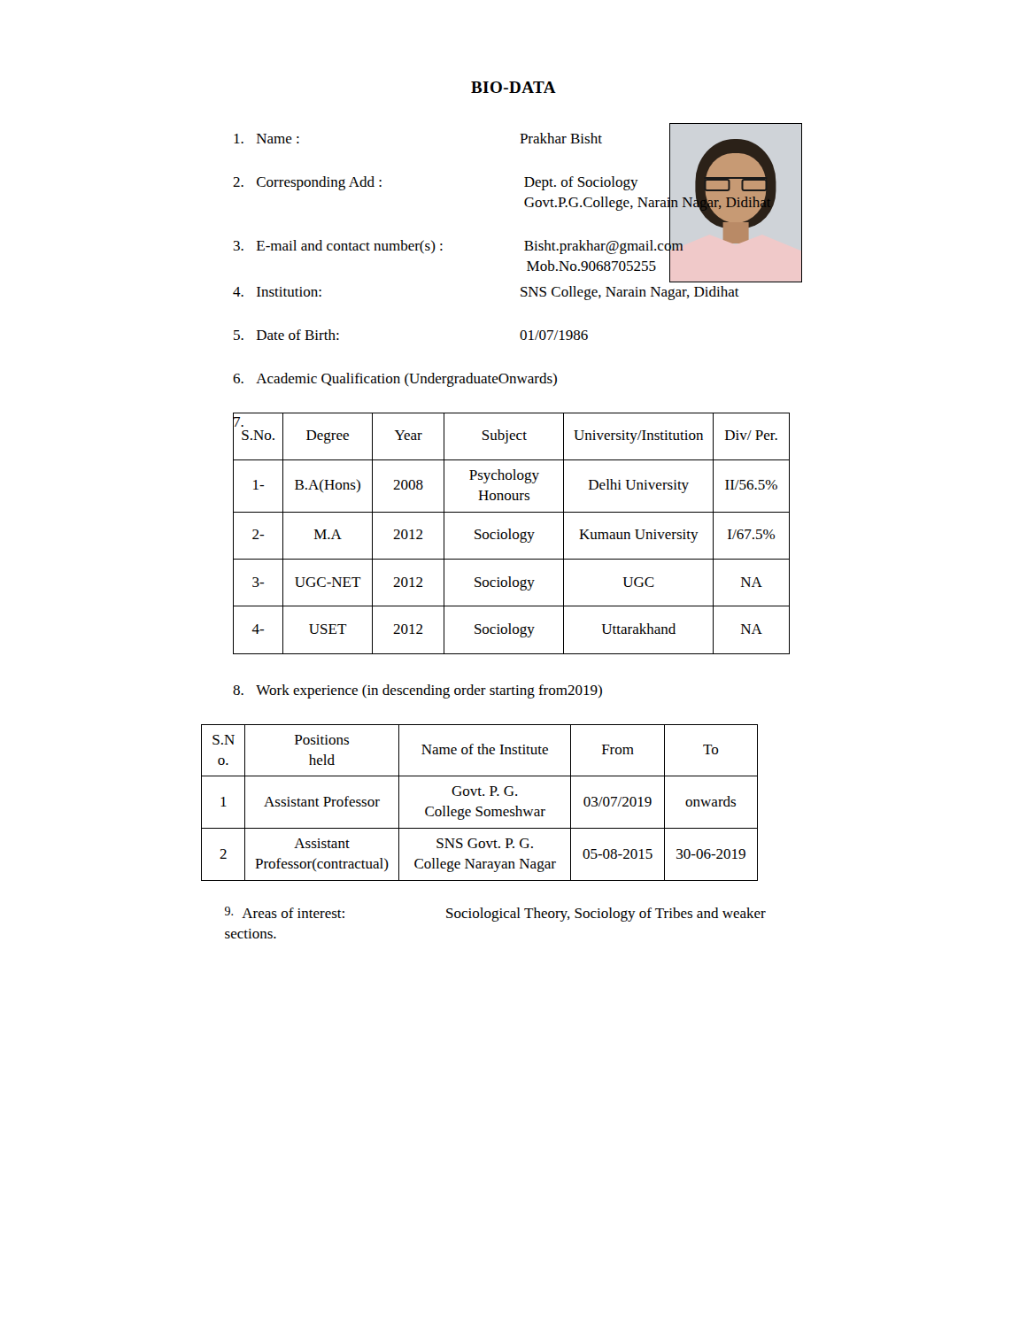BIO-DATA
Name :
Prakhar Bisht
Corresponding Add :
Dept. of Sociology Govt.P.G.College, Narain Nagar, Didihat
E-mail and contact number(s) :
Bisht.prakhar@gmail.com Mob.No.9068705255
Institution:
SNS College, Narain Nagar, Didihat
Date of Birth:
01/07/1986
Academic Qualification (UndergraduateOnwards)
| S.No. | Degree | Year | Subject | University/Institution | Div/ Per. |
| --- | --- | --- | --- | --- | --- |
| 1- | B.A(Hons) | 2008 | Psychology Honours | Delhi University | II/56.5% |
| 2- | M.A | 2012 | Sociology | Kumaun University | I/67.5% |
| 3- | UGC-NET | 2012 | Sociology | UGC | NA |
| 4- | USET | 2012 | Sociology | Uttarakhand | NA |
Work experience (in descending order starting from2019)
| S.N o. | Positions held | Name of the Institute | From | To |
| --- | --- | --- | --- | --- |
| 1 | Assistant Professor | Govt. P. G. College Someshwar | 03/07/2019 | onwards |
| 2 | Assistant Professor(contractual) | SNS Govt. P. G. College Narayan Nagar | 05-08-2015 | 30-06-2019 |
9. Areas of interest: Sociological Theory, Sociology of Tribes and weaker sections.